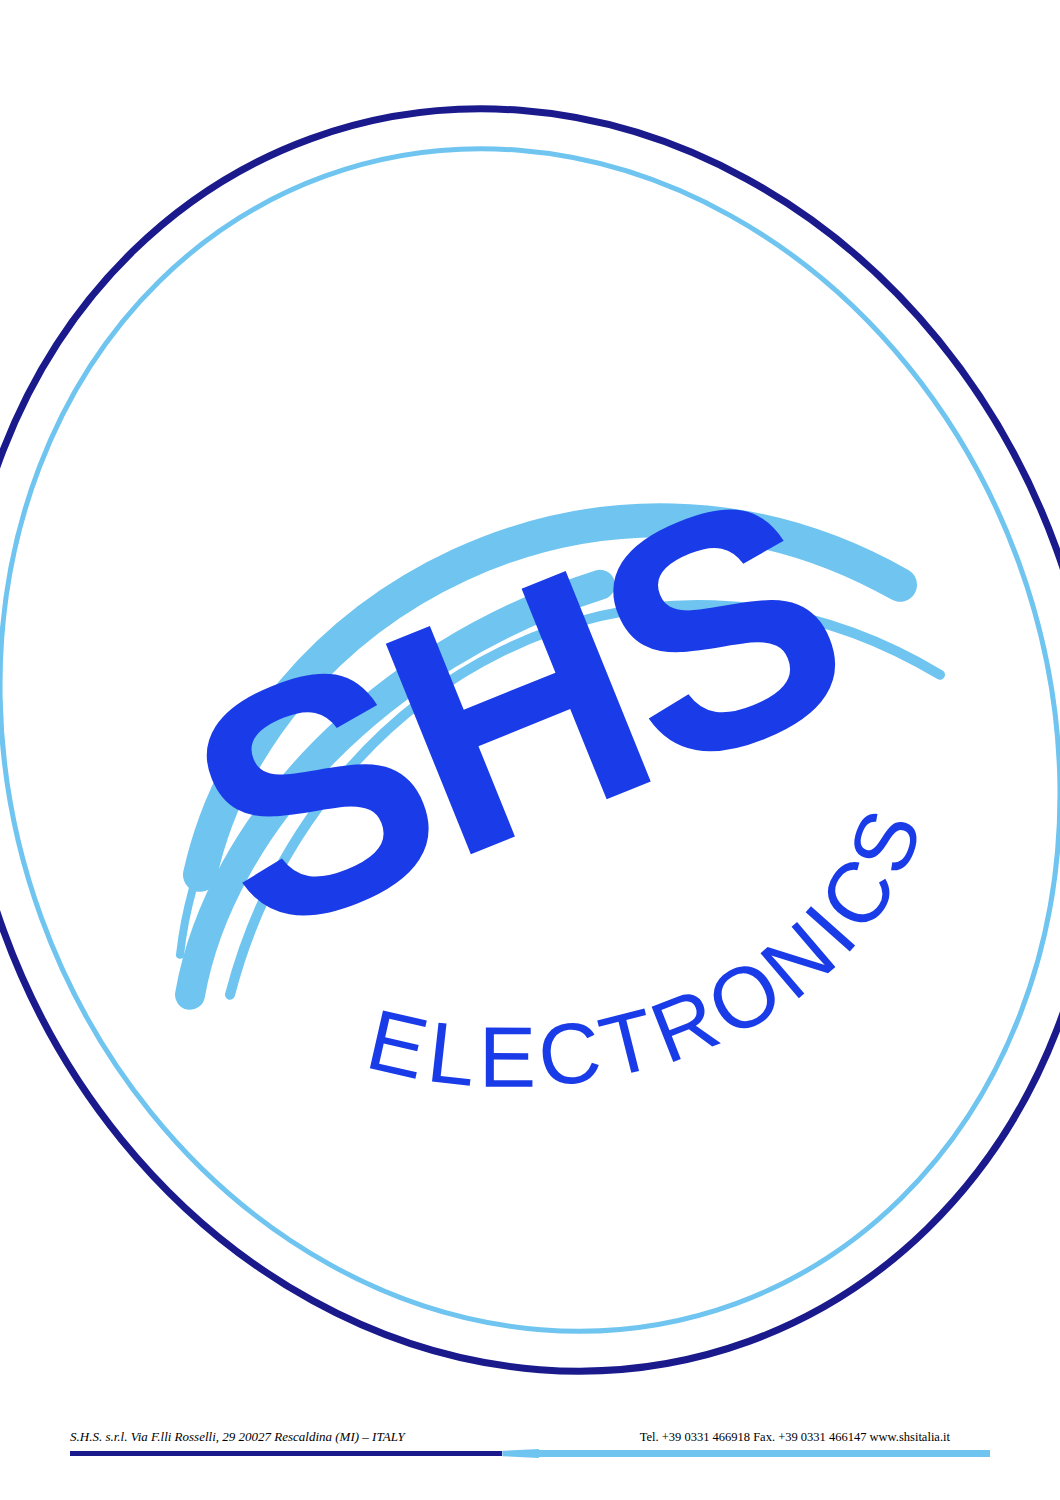SHS ELECTRONICS
S.H.S. s.r.l. Via F.lli Rosselli, 29 20027 Rescaldina (MI) – ITALY Tel. +39 0331 466918 Fax. +39 0331 466147 www.shsitalia.it